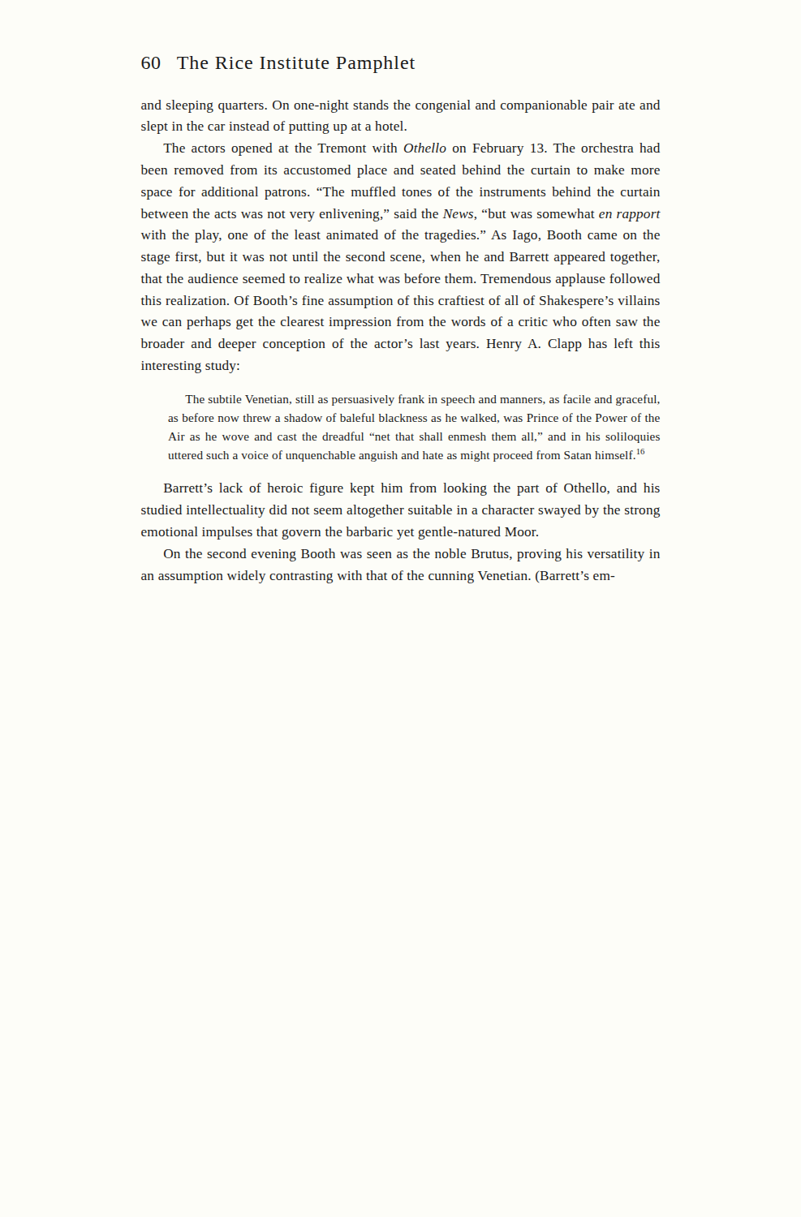60 The Rice Institute Pamphlet
and sleeping quarters. On one-night stands the congenial and companionable pair ate and slept in the car instead of putting up at a hotel.
The actors opened at the Tremont with Othello on February 13. The orchestra had been removed from its accustomed place and seated behind the curtain to make more space for additional patrons. “The muffled tones of the instruments behind the curtain between the acts was not very enlivening,” said the News, “but was somewhat en rapport with the play, one of the least animated of the tragedies.” As Iago, Booth came on the stage first, but it was not until the second scene, when he and Barrett appeared together, that the audience seemed to realize what was before them. Tremendous applause followed this realization. Of Booth’s fine assumption of this craftiest of all of Shakespere’s villains we can perhaps get the clearest impression from the words of a critic who often saw the broader and deeper conception of the actor’s last years. Henry A. Clapp has left this interesting study:
The subtile Venetian, still as persuasively frank in speech and manners, as facile and graceful, as before now threw a shadow of baleful blackness as he walked, was Prince of the Power of the Air as he wove and cast the dreadful “net that shall enmesh them all,” and in his soliloquies uttered such a voice of unquenchable anguish and hate as might proceed from Satan himself.16
Barrett’s lack of heroic figure kept him from looking the part of Othello, and his studied intellectuality did not seem altogether suitable in a character swayed by the strong emotional impulses that govern the barbaric yet gentle-natured Moor.
On the second evening Booth was seen as the noble Brutus, proving his versatility in an assumption widely contrasting with that of the cunning Venetian. (Barrett’s em-